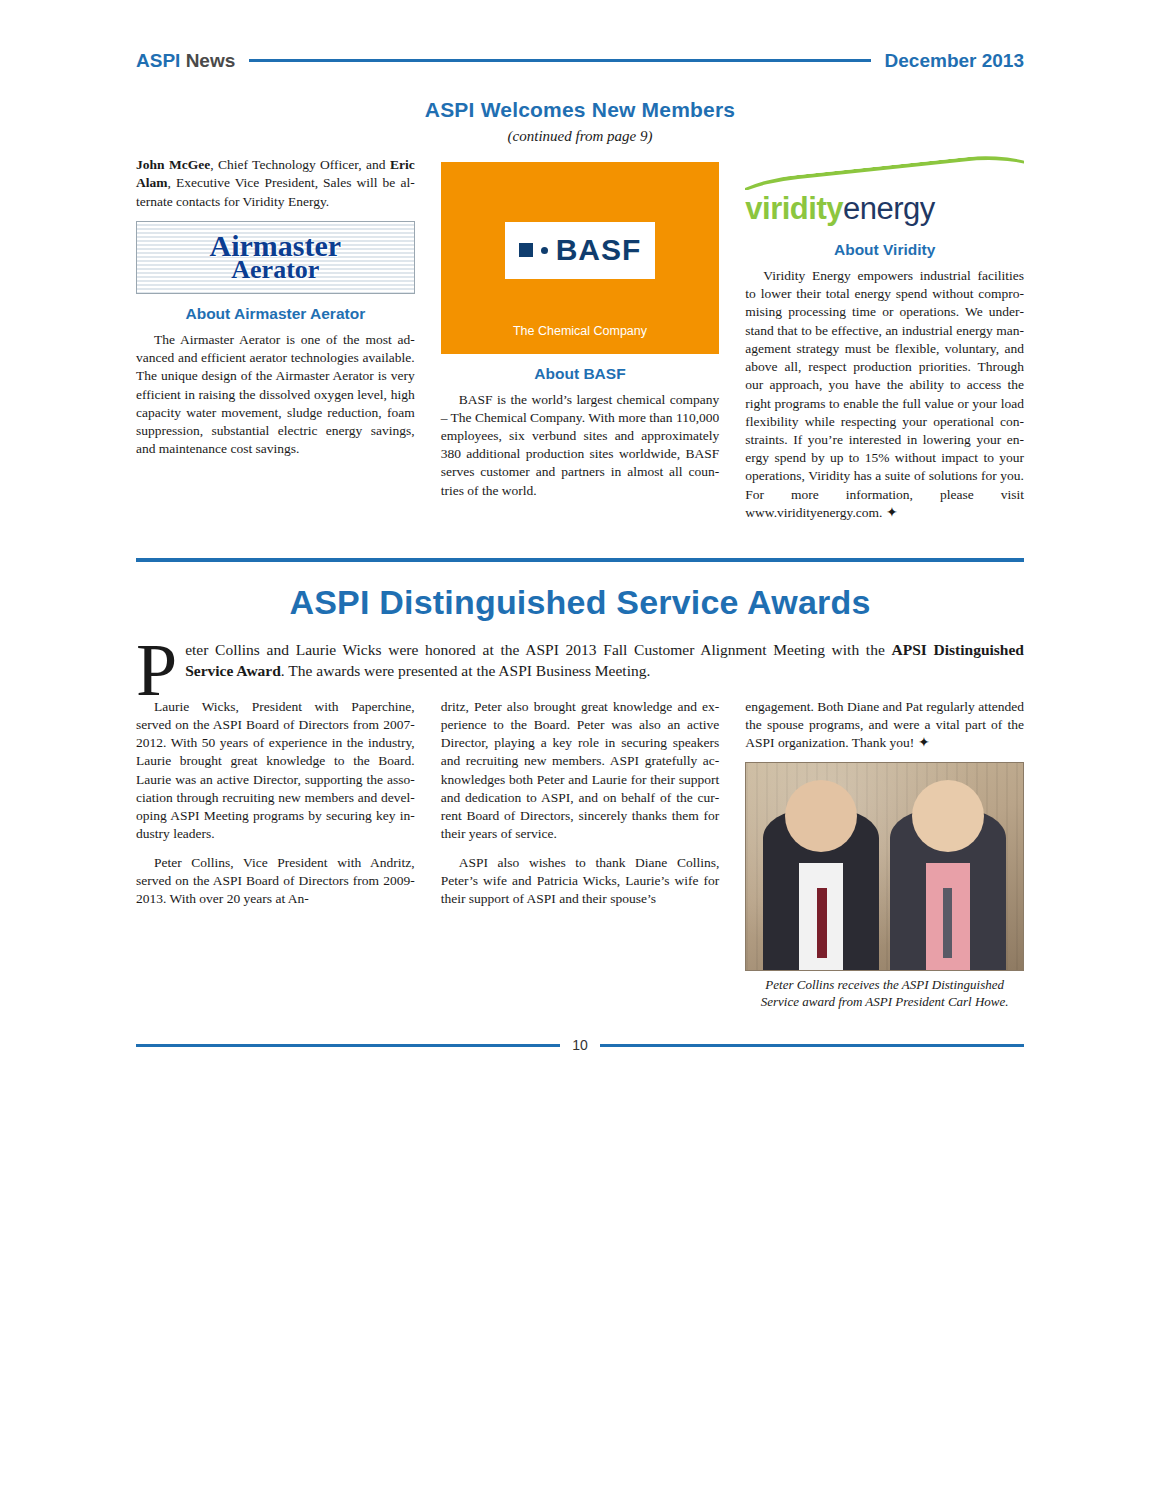ASPI News
December 2013
ASPI Welcomes New Members
(continued from page 9)
John McGee, Chief Technology Officer, and Eric Alam, Executive Vice President, Sales will be alternate contacts for Viridity Energy.
Airmaster
Aerator
About Airmaster Aerator
The Airmaster Aerator is one of the most advanced and efficient aerator technologies available. The unique design of the Airmaster Aerator is very efficient in raising the dissolved oxygen level, high capacity water movement, sludge reduction, foam suppression, substantial electric energy savings, and maintenance cost savings.
BASF
The Chemical Company
About BASF
BASF is the world’s largest chemical company – The Chemical Company. With more than 110,000 employees, six verbund sites and approximately 380 additional production sites worldwide, BASF serves customer and partners in almost all countries of the world.
viridity energy
About Viridity
Viridity Energy empowers industrial facilities to lower their total energy spend without compromising processing time or operations. We understand that to be effective, an industrial energy management strategy must be flexible, voluntary, and above all, respect production priorities. Through our approach, you have the ability to access the right programs to enable the full value or your load flexibility while respecting your operational constraints. If you’re interested in lowering your energy spend by up to 15% without impact to your operations, Viridity has a suite of solutions for you. For more information, please visit www.viridityenergy.com. ✦
ASPI Distinguished Service Awards
Peter Collins and Laurie Wicks were honored at the ASPI 2013 Fall Customer Alignment Meeting with the APSI Distinguished Service Award. The awards were presented at the ASPI Business Meeting.
Laurie Wicks, President with Paperchine, served on the ASPI Board of Directors from 2007-2012. With 50 years of experience in the industry, Laurie brought great knowledge to the Board. Laurie was an active Director, supporting the association through recruiting new members and developing ASPI Meeting programs by securing key industry leaders.
Peter Collins, Vice President with Andritz, served on the ASPI Board of Directors from 2009-2013. With over 20 years at An-
dritz, Peter also brought great knowledge and experience to the Board. Peter was also an active Director, playing a key role in securing speakers and recruiting new members. ASPI gratefully acknowledges both Peter and Laurie for their support and dedication to ASPI, and on behalf of the current Board of Directors, sincerely thanks them for their years of service.
ASPI also wishes to thank Diane Collins, Peter’s wife and Patricia Wicks, Laurie’s wife for their support of ASPI and their spouse’s
engagement. Both Diane and Pat regularly attended the spouse programs, and were a vital part of the ASPI organization. Thank you! ✦
Peter Collins receives the ASPI Distinguished Service award from ASPI President Carl Howe.
10